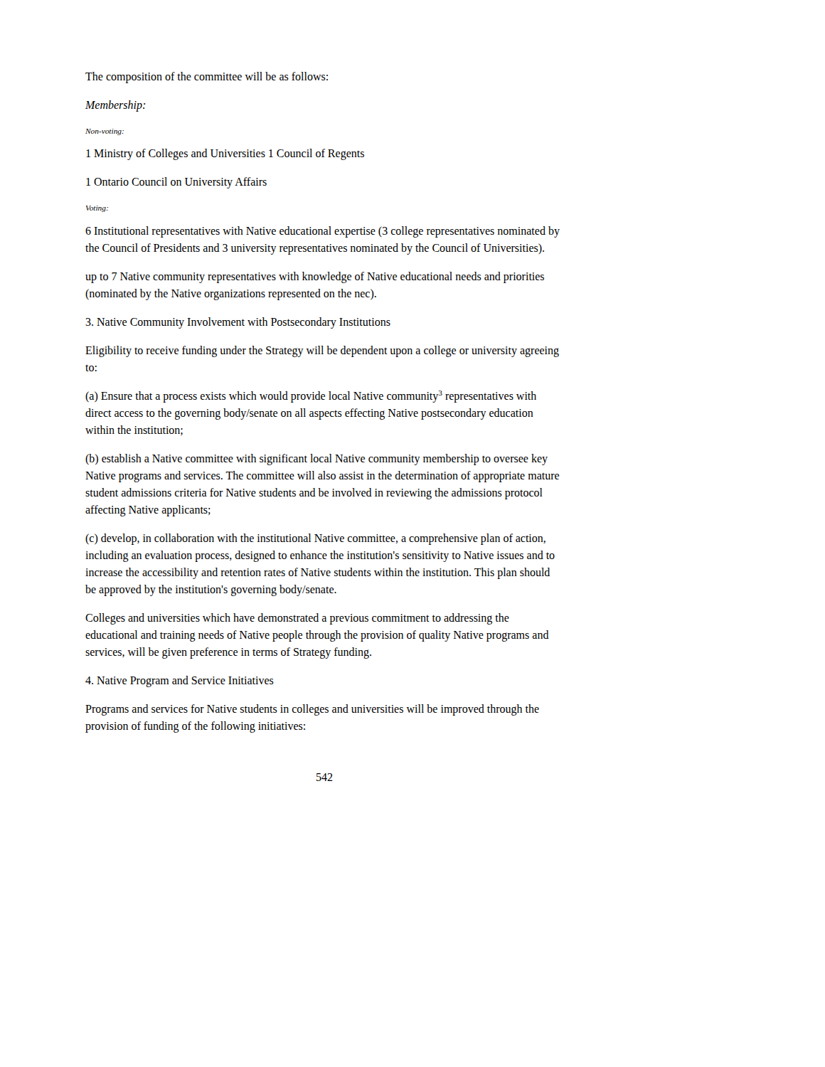The composition of the committee will be as follows:
Membership:
Non-voting:
1 Ministry of Colleges and Universities 1 Council of Regents
1 Ontario Council on University Affairs
Voting:
6 Institutional representatives with Native educational expertise (3 college representatives nominated by the Council of Presidents and 3 university representatives nominated by the Council of Universities).
up to 7 Native community representatives with knowledge of Native educational needs and priorities (nominated by the Native organizations represented on the nec).
3. Native Community Involvement with Postsecondary Institutions
Eligibility to receive funding under the Strategy will be dependent upon a college or university agreeing to:
(a) Ensure that a process exists which would provide local Native community3 representatives with direct access to the governing body/senate on all aspects effecting Native postsecondary education within the institution;
(b) establish a Native committee with significant local Native community membership to oversee key Native programs and services. The committee will also assist in the determination of appropriate mature student admissions criteria for Native students and be involved in reviewing the admissions protocol affecting Native applicants;
(c) develop, in collaboration with the institutional Native committee, a comprehensive plan of action, including an evaluation process, designed to enhance the institution's sensitivity to Native issues and to increase the accessibility and retention rates of Native students within the institution. This plan should be approved by the institution's governing body/senate.
Colleges and universities which have demonstrated a previous commitment to addressing the educational and training needs of Native people through the provision of quality Native programs and services, will be given preference in terms of Strategy funding.
4. Native Program and Service Initiatives
Programs and services for Native students in colleges and universities will be improved through the provision of funding of the following initiatives:
542